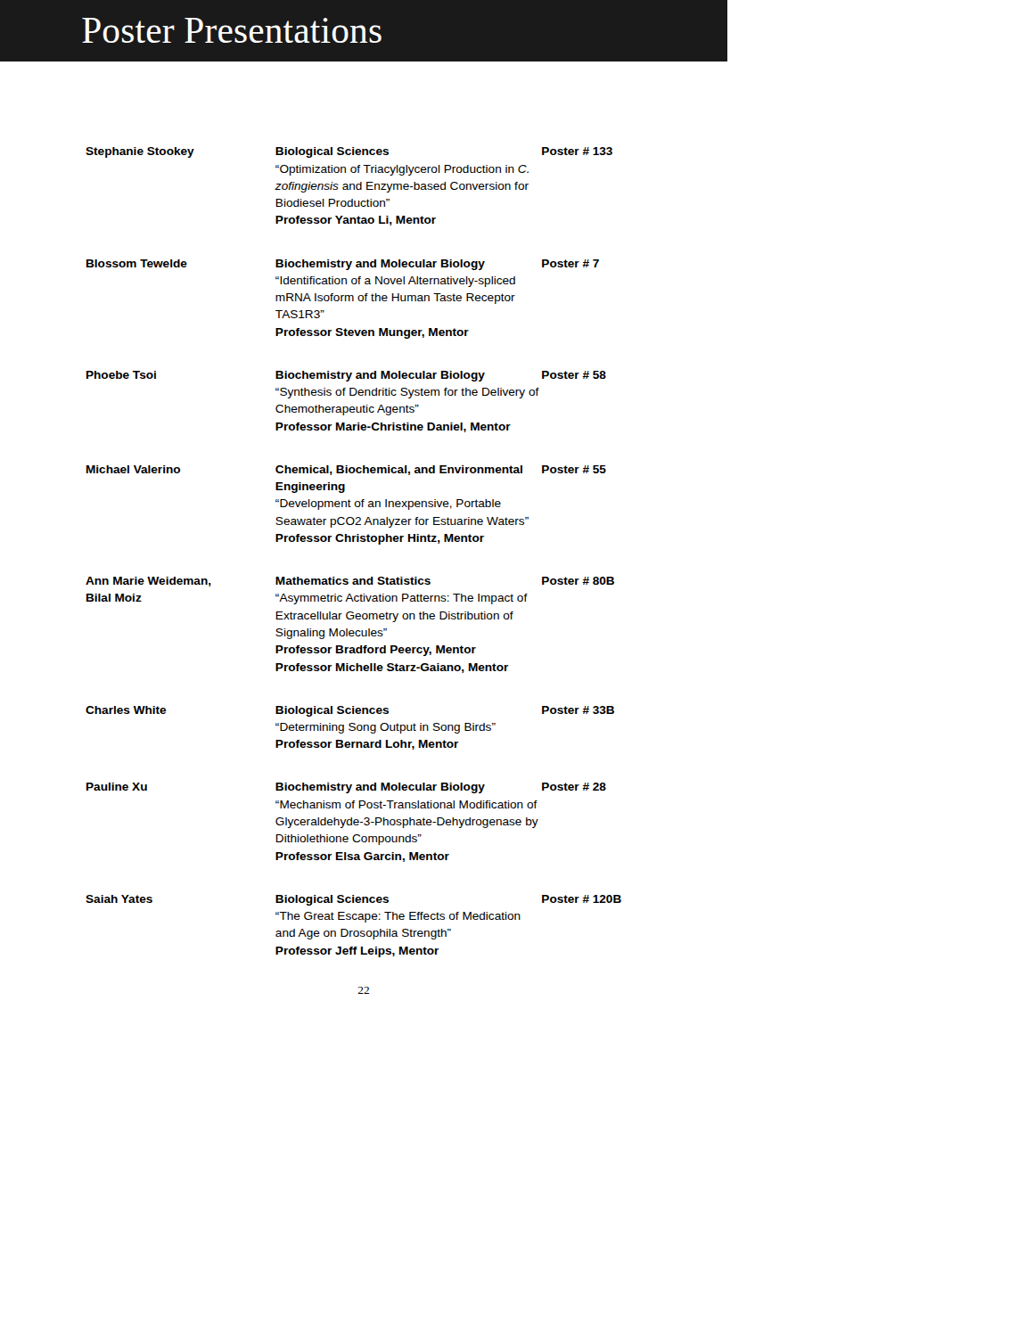Poster Presentations
| Stephanie Stookey | Biological Sciences “Optimization of Triacylglycerol Production in C. zofingiensis and Enzyme-based Conversion for Biodiesel Production” Professor Yantao Li, Mentor | Poster # 133 |
| Blossom Tewelde | Biochemistry and Molecular Biology “Identification of a Novel Alternatively-spliced mRNA Isoform of the Human Taste Receptor TAS1R3” Professor Steven Munger, Mentor | Poster # 7 |
| Phoebe Tsoi | Biochemistry and Molecular Biology “Synthesis of Dendritic System for the Delivery of Chemotherapeutic Agents” Professor Marie-Christine Daniel, Mentor | Poster # 58 |
| Michael Valerino | Chemical, Biochemical, and Environmental Engineering “Development of an Inexpensive, Portable Seawater pCO2 Analyzer for Estuarine Waters” Professor Christopher Hintz, Mentor | Poster # 55 |
| Ann Marie Weideman, Bilal Moiz | Mathematics and Statistics “Asymmetric Activation Patterns: The Impact of Extracellular Geometry on the Distribution of Signaling Molecules” Professor Bradford Peercy, Mentor Professor Michelle Starz-Gaiano, Mentor | Poster # 80B |
| Charles White | Biological Sciences “Determining Song Output in Song Birds” Professor Bernard Lohr, Mentor | Poster # 33B |
| Pauline Xu | Biochemistry and Molecular Biology “Mechanism of Post-Translational Modification of Glyceraldehyde-3-Phosphate-Dehydrogenase by Dithiolethione Compounds” Professor Elsa Garcin, Mentor | Poster # 28 |
| Saiah Yates | Biological Sciences “The Great Escape: The Effects of Medication and Age on Drosophila Strength” Professor Jeff Leips, Mentor | Poster # 120B |
22